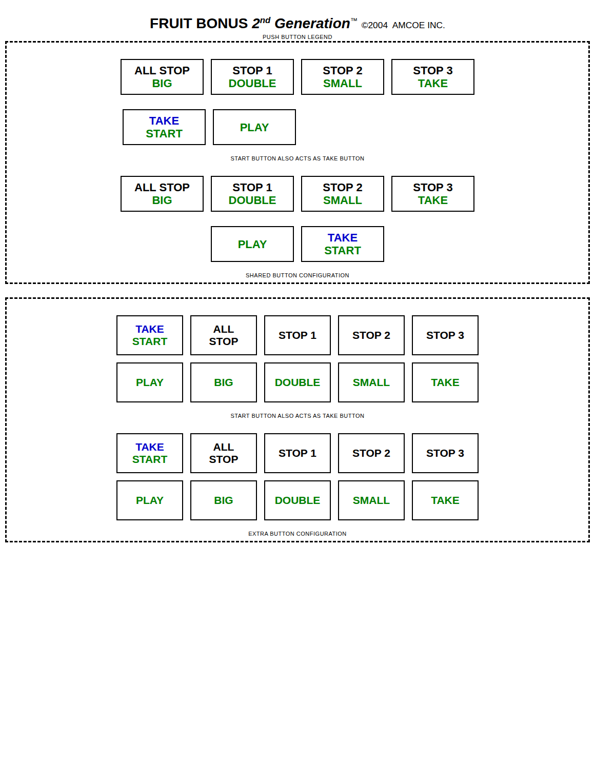FRUIT BONUS 2nd Generation™ ©2004 AMCOE INC.
PUSH BUTTON LEGEND
| ALL STOP BIG | STOP 1 DOUBLE | STOP 2 SMALL | STOP 3 TAKE |
| TAKE START | PLAY | | |
START BUTTON ALSO ACTS AS TAKE BUTTON
| ALL STOP BIG | STOP 1 DOUBLE | STOP 2 SMALL | STOP 3 TAKE |
| | PLAY | TAKE START | |
SHARED BUTTON CONFIGURATION
| TAKE START | ALL STOP | STOP 1 | STOP 2 | STOP 3 |
| PLAY | BIG | DOUBLE | SMALL | TAKE |
START BUTTON ALSO ACTS AS TAKE BUTTON
| TAKE START | ALL STOP | STOP 1 | STOP 2 | STOP 3 |
| PLAY | BIG | DOUBLE | SMALL | TAKE |
EXTRA BUTTON CONFIGURATION